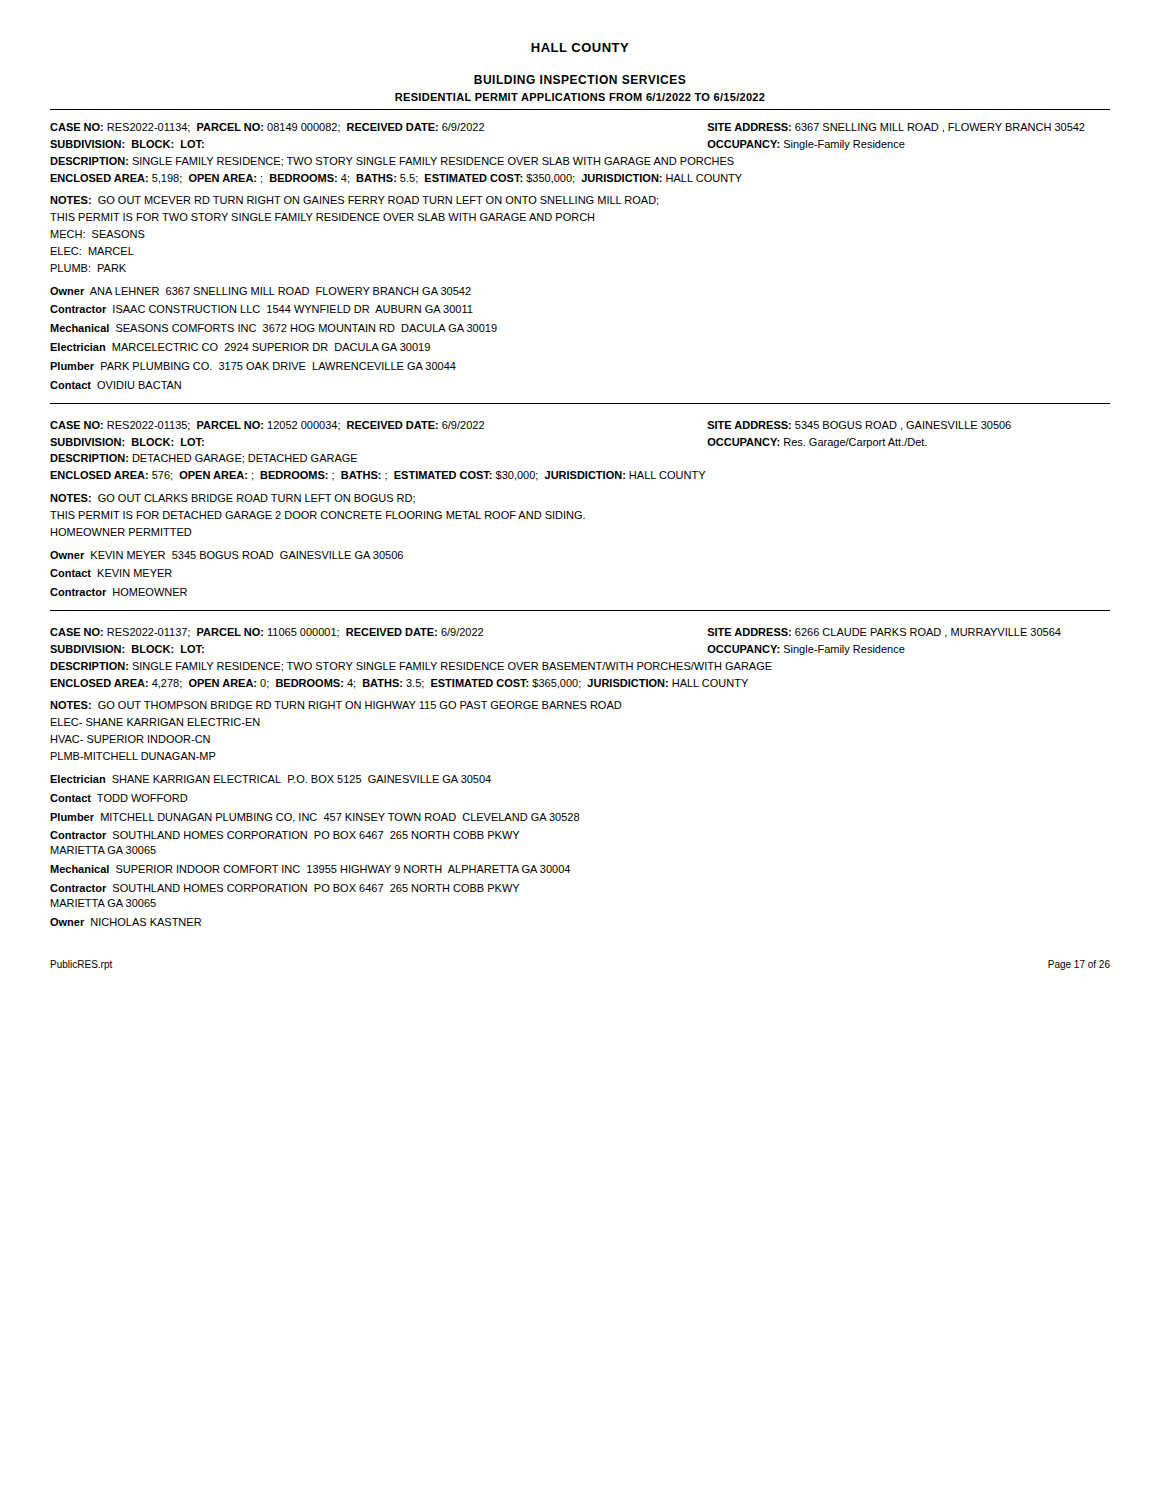HALL COUNTY
BUILDING INSPECTION SERVICES
RESIDENTIAL PERMIT APPLICATIONS FROM 6/1/2022 TO 6/15/2022
| CASE NO: RES2022-01134; PARCEL NO: 08149 000082; RECEIVED DATE: 6/9/2022 | SITE ADDRESS: 6367 SNELLING MILL ROAD , FLOWERY BRANCH 30542 |
| SUBDIVISION: BLOCK: LOT: | OCCUPANCY: Single-Family Residence |
DESCRIPTION: SINGLE FAMILY RESIDENCE; TWO STORY SINGLE FAMILY RESIDENCE OVER SLAB WITH GARAGE AND PORCHES
ENCLOSED AREA: 5,198; OPEN AREA: ; BEDROOMS: 4; BATHS: 5.5; ESTIMATED COST: $350,000; JURISDICTION: HALL COUNTY
NOTES: GO OUT MCEVER RD TURN RIGHT ON GAINES FERRY ROAD TURN LEFT ON ONTO SNELLING MILL ROAD;
THIS PERMIT IS FOR TWO STORY SINGLE FAMILY RESIDENCE OVER SLAB WITH GARAGE AND PORCH
MECH: SEASONS
ELEC: MARCEL
PLUMB: PARK
Owner ANA LEHNER 6367 SNELLING MILL ROAD FLOWERY BRANCH GA 30542
Contractor ISAAC CONSTRUCTION LLC 1544 WYNFIELD DR AUBURN GA 30011
Mechanical SEASONS COMFORTS INC 3672 HOG MOUNTAIN RD DACULA GA 30019
Electrician MARCELECTRIC CO 2924 SUPERIOR DR DACULA GA 30019
Plumber PARK PLUMBING CO. 3175 OAK DRIVE LAWRENCEVILLE GA 30044
Contact OVIDIU BACTAN
| CASE NO: RES2022-01135; PARCEL NO: 12052 000034; RECEIVED DATE: 6/9/2022 | SITE ADDRESS: 5345 BOGUS ROAD , GAINESVILLE 30506 |
| SUBDIVISION: BLOCK: LOT: | OCCUPANCY: Res. Garage/Carport Att./Det. |
DESCRIPTION: DETACHED GARAGE; DETACHED GARAGE
ENCLOSED AREA: 576; OPEN AREA: ; BEDROOMS: ; BATHS: ; ESTIMATED COST: $30,000; JURISDICTION: HALL COUNTY
NOTES: GO OUT CLARKS BRIDGE ROAD TURN LEFT ON BOGUS RD;
THIS PERMIT IS FOR DETACHED GARAGE 2 DOOR CONCRETE FLOORING METAL ROOF AND SIDING.
HOMEOWNER PERMITTED
Owner KEVIN MEYER 5345 BOGUS ROAD GAINESVILLE GA 30506
Contact KEVIN MEYER
Contractor HOMEOWNER
| CASE NO: RES2022-01137; PARCEL NO: 11065 000001; RECEIVED DATE: 6/9/2022 | SITE ADDRESS: 6266 CLAUDE PARKS ROAD , MURRAYVILLE 30564 |
| SUBDIVISION: BLOCK: LOT: | OCCUPANCY: Single-Family Residence |
DESCRIPTION: SINGLE FAMILY RESIDENCE; TWO STORY SINGLE FAMILY RESIDENCE OVER BASEMENT/WITH PORCHES/WITH GARAGE
ENCLOSED AREA: 4,278; OPEN AREA: 0; BEDROOMS: 4; BATHS: 3.5; ESTIMATED COST: $365,000; JURISDICTION: HALL COUNTY
NOTES: GO OUT THOMPSON BRIDGE RD TURN RIGHT ON HIGHWAY 115 GO PAST GEORGE BARNES ROAD
ELEC- SHANE KARRIGAN ELECTRIC-EN
HVAC- SUPERIOR INDOOR-CN
PLMB-MITCHELL DUNAGAN-MP
Electrician SHANE KARRIGAN ELECTRICAL P.O. BOX 5125 GAINESVILLE GA 30504
Contact TODD WOFFORD
Plumber MITCHELL DUNAGAN PLUMBING CO, INC 457 KINSEY TOWN ROAD CLEVELAND GA 30528
Contractor SOUTHLAND HOMES CORPORATION PO BOX 6467 265 NORTH COBB PKWY
MARIETTA GA 30065
Mechanical SUPERIOR INDOOR COMFORT INC 13955 HIGHWAY 9 NORTH ALPHARETTA GA 30004
Contractor SOUTHLAND HOMES CORPORATION PO BOX 6467 265 NORTH COBB PKWY
MARIETTA GA 30065
Owner NICHOLAS KASTNER
PublicRES.rpt
Page 17 of 26